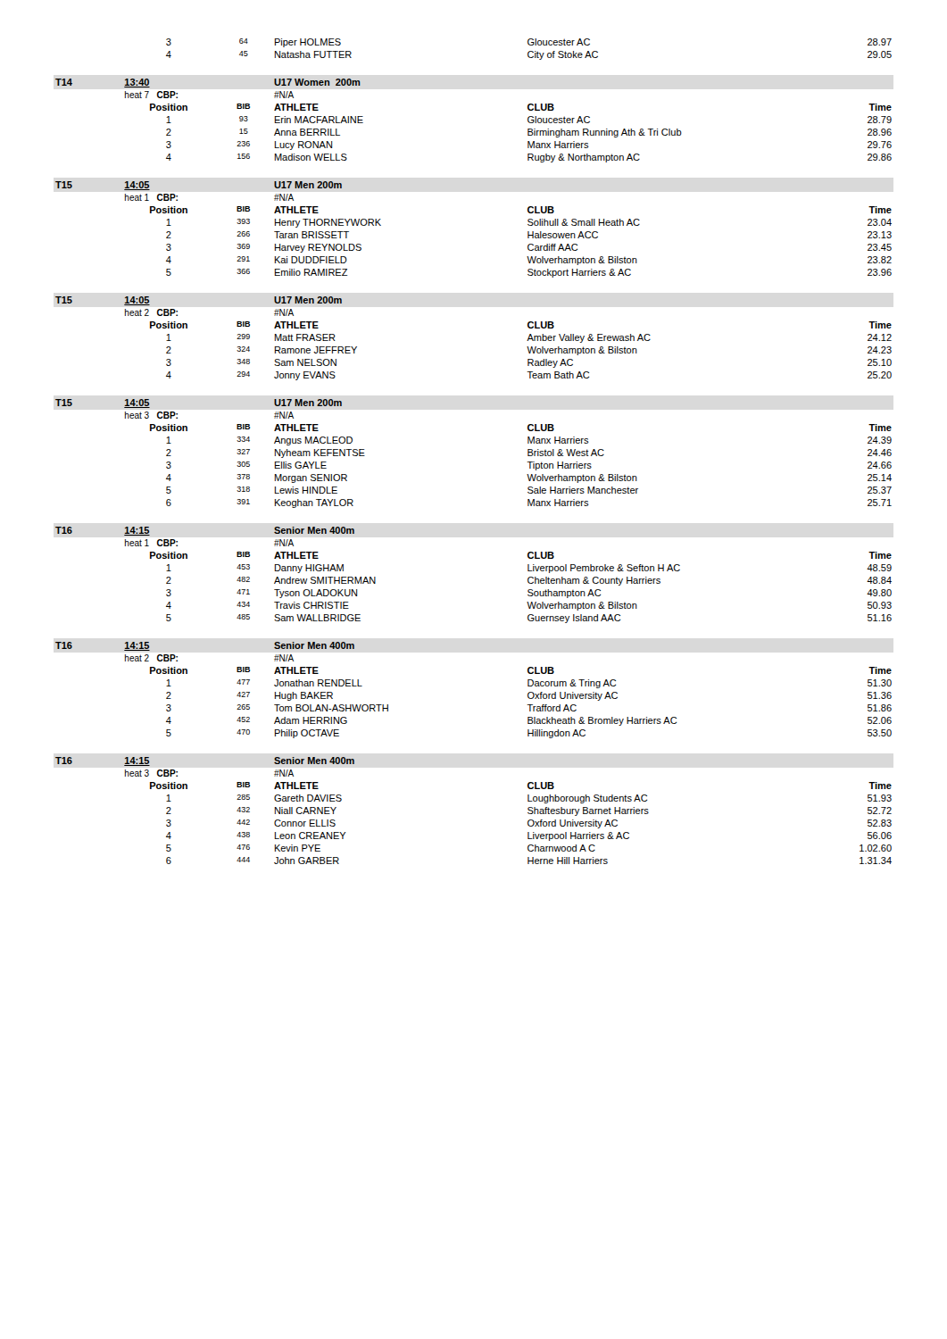| | 3 | 64 | Piper HOLMES | Gloucester AC | 28.97 |
| | 4 | 45 | Natasha FUTTER | City of Stoke AC | 29.05 |
| T14 | 13:40 | U17 Women 200m |
| | heat 7 CBP: | #N/A | | |
| | Position | BIB | ATHLETE | CLUB | Time |
| | 1 | 93 | Erin MACFARLAINE | Gloucester AC | 28.79 |
| | 2 | 15 | Anna BERRILL | Birmingham Running Ath & Tri Club | 28.96 |
| | 3 | 236 | Lucy RONAN | Manx Harriers | 29.76 |
| | 4 | 156 | Madison WELLS | Rugby & Northampton AC | 29.86 |
| T15 | 14:05 | U17 Men 200m |
| | heat 1 CBP: | #N/A | | |
| | Position | BIB | ATHLETE | CLUB | Time |
| | 1 | 393 | Henry THORNEYWORK | Solihull & Small Heath AC | 23.04 |
| | 2 | 266 | Taran BRISSETT | Halesowen ACC | 23.13 |
| | 3 | 369 | Harvey REYNOLDS | Cardiff AAC | 23.45 |
| | 4 | 291 | Kai DUDDFIELD | Wolverhampton & Bilston | 23.82 |
| | 5 | 366 | Emilio RAMIREZ | Stockport Harriers & AC | 23.96 |
| T15 | 14:05 | U17 Men 200m |
| | heat 2 CBP: | #N/A | | |
| | Position | BIB | ATHLETE | CLUB | Time |
| | 1 | 299 | Matt FRASER | Amber Valley & Erewash AC | 24.12 |
| | 2 | 324 | Ramone JEFFREY | Wolverhampton & Bilston | 24.23 |
| | 3 | 348 | Sam NELSON | Radley AC | 25.10 |
| | 4 | 294 | Jonny EVANS | Team Bath AC | 25.20 |
| T15 | 14:05 | U17 Men 200m |
| | heat 3 CBP: | #N/A | | |
| | Position | BIB | ATHLETE | CLUB | Time |
| | 1 | 334 | Angus MACLEOD | Manx Harriers | 24.39 |
| | 2 | 327 | Nyheam KEFENTSE | Bristol & West AC | 24.46 |
| | 3 | 305 | Ellis GAYLE | Tipton Harriers | 24.66 |
| | 4 | 378 | Morgan SENIOR | Wolverhampton & Bilston | 25.14 |
| | 5 | 318 | Lewis HINDLE | Sale Harriers Manchester | 25.37 |
| | 6 | 391 | Keoghan TAYLOR | Manx Harriers | 25.71 |
| T16 | 14:15 | Senior Men 400m |
| | heat 1 CBP: | #N/A | | |
| | Position | BIB | ATHLETE | CLUB | Time |
| | 1 | 453 | Danny HIGHAM | Liverpool Pembroke & Sefton H AC | 48.59 |
| | 2 | 482 | Andrew SMITHERMAN | Cheltenham & County Harriers | 48.84 |
| | 3 | 471 | Tyson OLADOKUN | Southampton AC | 49.80 |
| | 4 | 434 | Travis CHRISTIE | Wolverhampton & Bilston | 50.93 |
| | 5 | 485 | Sam WALLBRIDGE | Guernsey Island AAC | 51.16 |
| T16 | 14:15 | Senior Men 400m |
| | heat 2 CBP: | #N/A | | |
| | Position | BIB | ATHLETE | CLUB | Time |
| | 1 | 477 | Jonathan RENDELL | Dacorum & Tring AC | 51.30 |
| | 2 | 427 | Hugh BAKER | Oxford University AC | 51.36 |
| | 3 | 265 | Tom BOLAN-ASHWORTH | Trafford AC | 51.86 |
| | 4 | 452 | Adam HERRING | Blackheath & Bromley Harriers AC | 52.06 |
| | 5 | 470 | Philip OCTAVE | Hillingdon AC | 53.50 |
| T16 | 14:15 | Senior Men 400m |
| | heat 3 CBP: | #N/A | | |
| | Position | BIB | ATHLETE | CLUB | Time |
| | 1 | 285 | Gareth DAVIES | Loughborough Students AC | 51.93 |
| | 2 | 432 | Niall CARNEY | Shaftesbury Barnet Harriers | 52.72 |
| | 3 | 442 | Connor ELLIS | Oxford University AC | 52.83 |
| | 4 | 438 | Leon CREANEY | Liverpool Harriers & AC | 56.06 |
| | 5 | 476 | Kevin PYE | Charnwood A C | 1.02.60 |
| | 6 | 444 | John GARBER | Herne Hill Harriers | 1.31.34 |